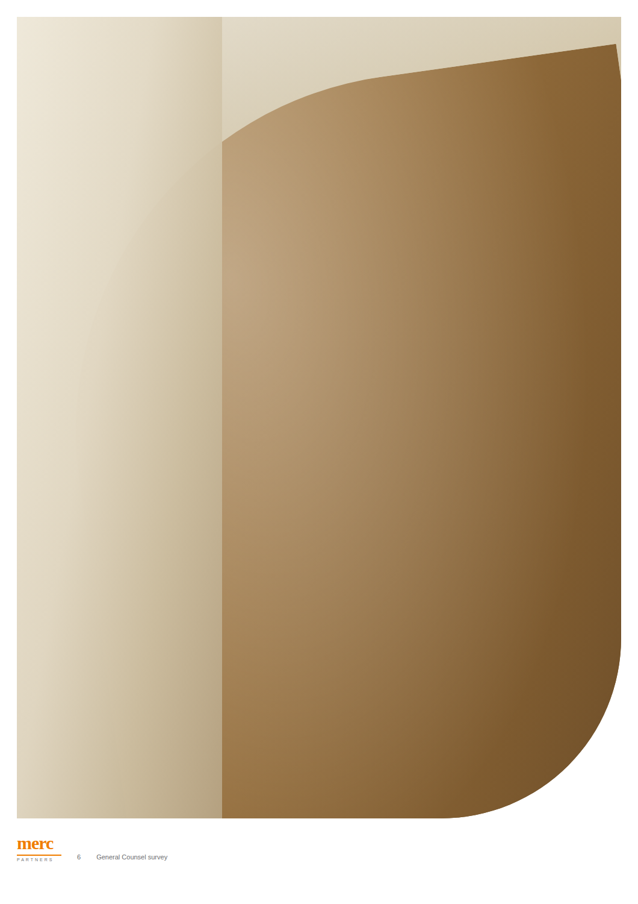merc PARTNERS
6
General Counsel survey